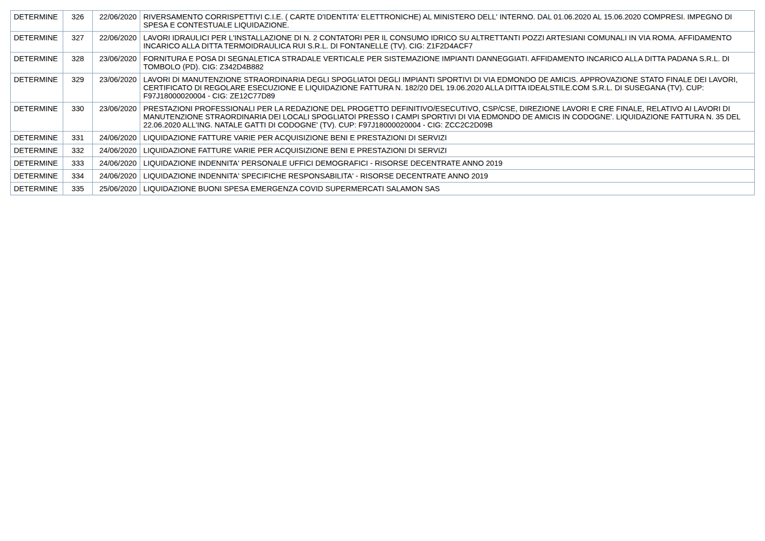| DETERMINE | 326 | 22/06/2020 | RIVERSAMENTO CORRISPETTIVI C.I.E. ( CARTE D'IDENTITA' ELETTRONICHE) AL MINISTERO DELL' INTERNO. DAL 01.06.2020 AL 15.06.2020 COMPRESI. IMPEGNO DI SPESA E CONTESTUALE LIQUIDAZIONE. |
| DETERMINE | 327 | 22/06/2020 | LAVORI IDRAULICI PER L'INSTALLAZIONE DI N. 2 CONTATORI PER IL CONSUMO IDRICO SU ALTRETTANTI POZZI ARTESIANI COMUNALI IN VIA ROMA. AFFIDAMENTO INCARICO ALLA DITTA TERMOIDRAULICA RUI S.R.L. DI FONTANELLE (TV). CIG: Z1F2D4ACF7 |
| DETERMINE | 328 | 23/06/2020 | FORNITURA E POSA DI SEGNALETICA STRADALE VERTICALE PER SISTEMAZIONE IMPIANTI DANNEGGIATI. AFFIDAMENTO INCARICO ALLA DITTA PADANA S.R.L. DI TOMBOLO (PD). CIG: Z342D4B882 |
| DETERMINE | 329 | 23/06/2020 | LAVORI DI MANUTENZIONE STRAORDINARIA DEGLI SPOGLIATOI DEGLI IMPIANTI SPORTIVI DI VIA EDMONDO DE AMICIS. APPROVAZIONE STATO FINALE DEI LAVORI, CERTIFICATO DI REGOLARE ESECUZIONE E LIQUIDAZIONE FATTURA N. 182/20 DEL 19.06.2020 ALLA DITTA IDEALSTILE.COM S.R.L. DI SUSEGANA (TV). CUP: F97J18000020004 - CIG: ZE12C77D89 |
| DETERMINE | 330 | 23/06/2020 | PRESTAZIONI PROFESSIONALI PER LA REDAZIONE DEL PROGETTO DEFINITIVO/ESECUTIVO, CSP/CSE, DIREZIONE LAVORI E CRE FINALE, RELATIVO AI LAVORI DI MANUTENZIONE STRAORDINARIA DEI LOCALI SPOGLIATOI PRESSO I CAMPI SPORTIVI DI VIA EDMONDO DE AMICIS IN CODOGNE'. LIQUIDAZIONE FATTURA N. 35 DEL 22.06.2020 ALL'ING. NATALE GATTI DI CODOGNE' (TV). CUP: F97J18000020004 - CIG: ZCC2C2D09B |
| DETERMINE | 331 | 24/06/2020 | LIQUIDAZIONE FATTURE VARIE PER ACQUISIZIONE BENI E PRESTAZIONI DI SERVIZI |
| DETERMINE | 332 | 24/06/2020 | LIQUIDAZIONE FATTURE VARIE PER ACQUISIZIONE BENI E PRESTAZIONI DI SERVIZI |
| DETERMINE | 333 | 24/06/2020 | LIQUIDAZIONE INDENNITA' PERSONALE UFFICI DEMOGRAFICI - RISORSE DECENTRATE ANNO 2019 |
| DETERMINE | 334 | 24/06/2020 | LIQUIDAZIONE INDENNITA' SPECIFICHE RESPONSABILITA' - RISORSE DECENTRATE ANNO 2019 |
| DETERMINE | 335 | 25/06/2020 | LIQUIDAZIONE BUONI SPESA EMERGENZA COVID SUPERMERCATI SALAMON SAS |